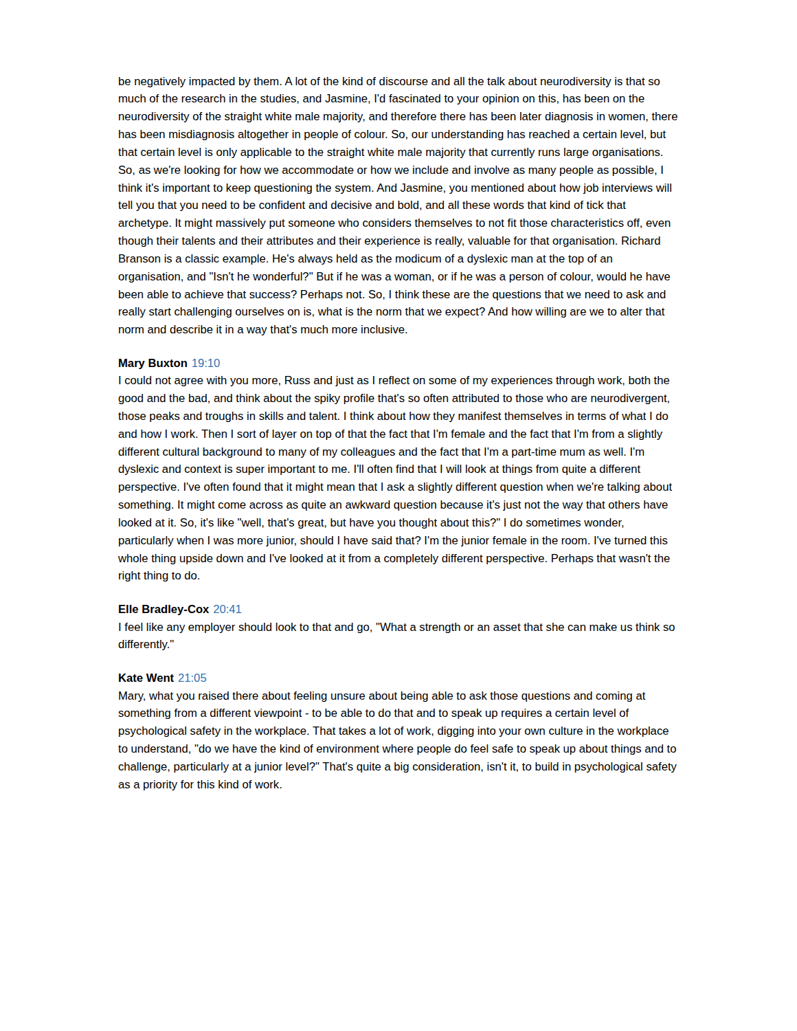be negatively impacted by them. A lot of the kind of discourse and all the talk about neurodiversity is that so much of the research in the studies, and Jasmine, I'd fascinated to your opinion on this, has been on the neurodiversity of the straight white male majority, and therefore there has been later diagnosis in women, there has been misdiagnosis altogether in people of colour. So, our understanding has reached a certain level, but that certain level is only applicable to the straight white male majority that currently runs large organisations. So, as we're looking for how we accommodate or how we include and involve as many people as possible, I think it's important to keep questioning the system. And Jasmine, you mentioned about how job interviews will tell you that you need to be confident and decisive and bold, and all these words that kind of tick that archetype. It might massively put someone who considers themselves to not fit those characteristics off, even though their talents and their attributes and their experience is really, valuable for that organisation. Richard Branson is a classic example. He's always held as the modicum of a dyslexic man at the top of an organisation, and "Isn't he wonderful?" But if he was a woman, or if he was a person of colour, would he have been able to achieve that success? Perhaps not. So, I think these are the questions that we need to ask and really start challenging ourselves on is, what is the norm that we expect? And how willing are we to alter that norm and describe it in a way that's much more inclusive.
Mary Buxton19:10
I could not agree with you more, Russ and just as I reflect on some of my experiences through work, both the good and the bad, and think about the spiky profile that's so often attributed to those who are neurodivergent, those peaks and troughs in skills and talent. I think about how they manifest themselves in terms of what I do and how I work. Then I sort of layer on top of that the fact that I'm female and the fact that I'm from a slightly different cultural background to many of my colleagues and the fact that I'm a part-time mum as well. I'm dyslexic and context is super important to me. I'll often find that I will look at things from quite a different perspective. I've often found that it might mean that I ask a slightly different question when we're talking about something. It might come across as quite an awkward question because it's just not the way that others have looked at it. So, it's like "well, that's great, but have you thought about this?" I do sometimes wonder, particularly when I was more junior, should I have said that? I'm the junior female in the room. I've turned this whole thing upside down and I've looked at it from a completely different perspective. Perhaps that wasn't the right thing to do.
Elle Bradley-Cox20:41
I feel like any employer should look to that and go, "What a strength or an asset that she can make us think so differently."
Kate Went21:05
Mary, what you raised there about feeling unsure about being able to ask those questions and coming at something from a different viewpoint - to be able to do that and to speak up requires a certain level of psychological safety in the workplace. That takes a lot of work, digging into your own culture in the workplace to understand, "do we have the kind of environment where people do feel safe to speak up about things and to challenge, particularly at a junior level?" That's quite a big consideration, isn't it, to build in psychological safety as a priority for this kind of work.